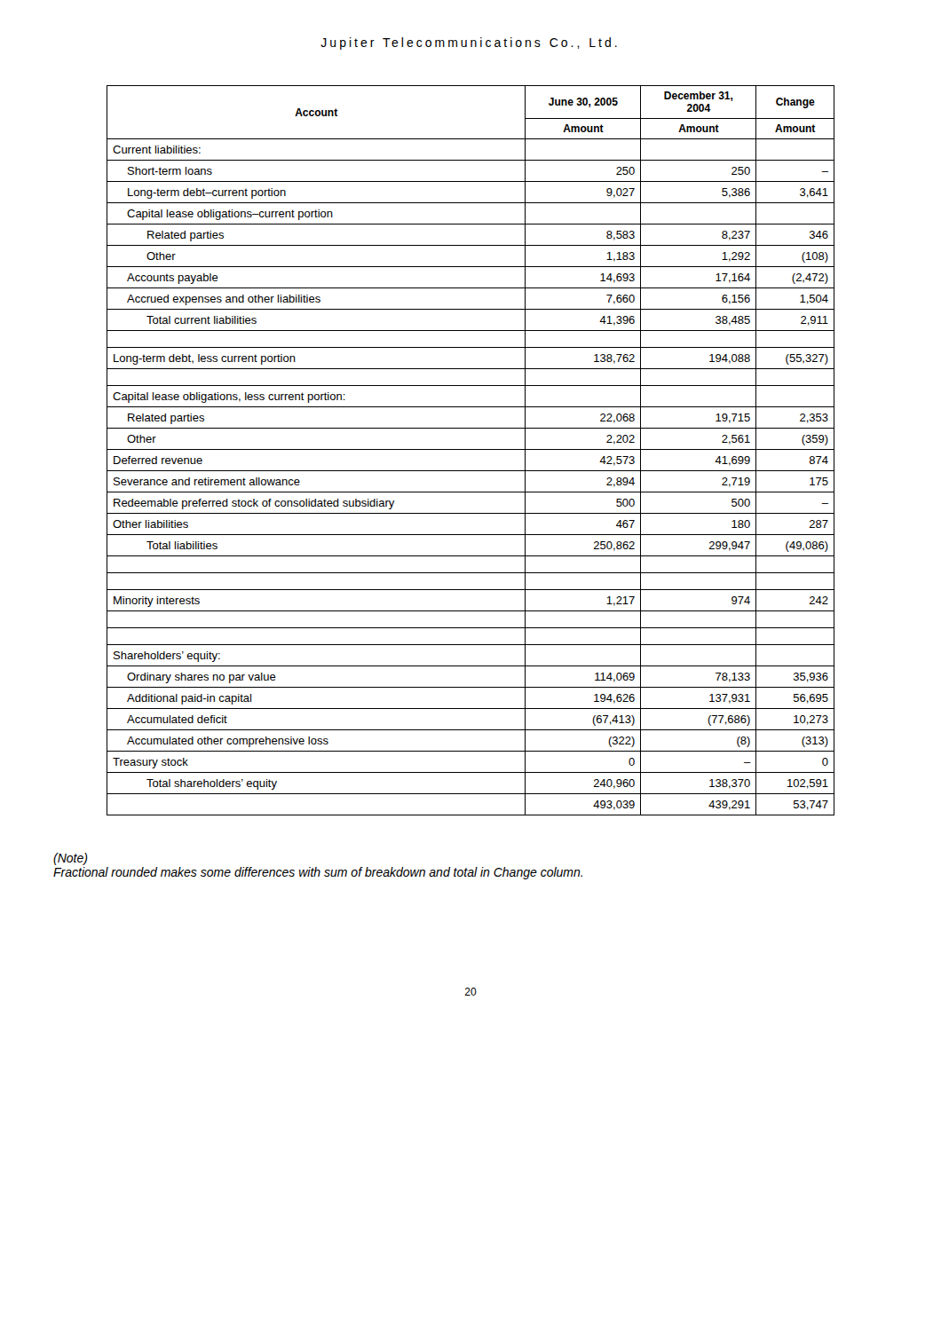Jupiter Telecommunications Co., Ltd.
| Account | June 30, 2005 | December 31, 2004 | Change |
| --- | --- | --- | --- |
| Amount | Amount | Amount |
| Current liabilities: | | | |
| Short-term loans | 250 | 250 | – |
| Long-term debt–current portion | 9,027 | 5,386 | 3,641 |
| Capital lease obligations–current portion | | | |
| Related parties | 8,583 | 8,237 | 346 |
| Other | 1,183 | 1,292 | (108) |
| Accounts payable | 14,693 | 17,164 | (2,472) |
| Accrued expenses and other liabilities | 7,660 | 6,156 | 1,504 |
| Total current liabilities | 41,396 | 38,485 | 2,911 |
| Long-term debt, less current portion | 138,762 | 194,088 | (55,327) |
| Capital lease obligations, less current portion: | | | |
| Related parties | 22,068 | 19,715 | 2,353 |
| Other | 2,202 | 2,561 | (359) |
| Deferred revenue | 42,573 | 41,699 | 874 |
| Severance and retirement allowance | 2,894 | 2,719 | 175 |
| Redeemable preferred stock of consolidated subsidiary | 500 | 500 | – |
| Other liabilities | 467 | 180 | 287 |
| Total liabilities | 250,862 | 299,947 | (49,086) |
| Minority interests | 1,217 | 974 | 242 |
| Shareholders’ equity: | | | |
| Ordinary shares no par value | 114,069 | 78,133 | 35,936 |
| Additional paid-in capital | 194,626 | 137,931 | 56,695 |
| Accumulated deficit | (67,413) | (77,686) | 10,273 |
| Accumulated other comprehensive loss | (322) | (8) | (313) |
| Treasury stock | 0 | – | 0 |
| Total shareholders’ equity | 240,960 | 138,370 | 102,591 |
| | 493,039 | 439,291 | 53,747 |
(Note)
Fractional rounded makes some differences with sum of breakdown and total in Change column.
20